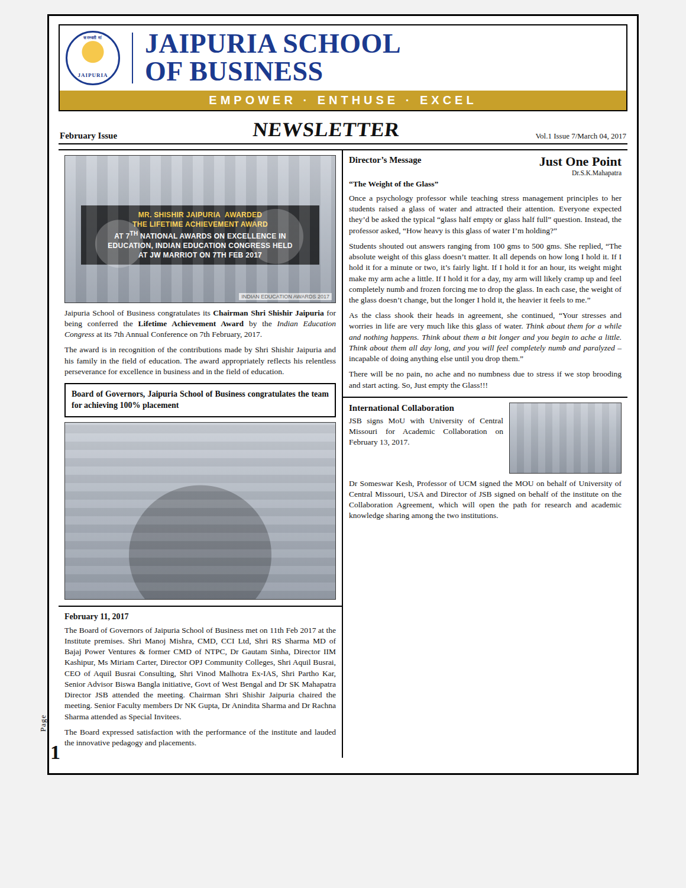सरस्वती मां JAIPURIA
JAIPURIA SCHOOL OF BUSINESS
EMPOWER · ENTHUSE · EXCEL
February Issue
NEWSLETTER
Vol.1 Issue 7/March 04, 2017
MR. SHISHIR JAIPURIA AWARDED
THE LIFETIME ACHIEVEMENT AWARD
AT 7TH NATIONAL AWARDS ON EXCELLENCE IN
EDUCATION, INDIAN EDUCATION CONGRESS HELD
AT JW MARRIOT ON 7TH FEB 2017
INDIAN EDUCATION AWARDS 2017
Jaipuria School of Business congratulates its Chairman Shri Shishir Jaipuria for being conferred the Lifetime Achievement Award by the Indian Education Congress at its 7th Annual Conference on 7th February, 2017.
The award is in recognition of the contributions made by Shri Shishir Jaipuria and his family in the field of education. The award appropriately reflects his relentless perseverance for excellence in business and in the field of education.
Board of Governors, Jaipuria School of Business congratulates the team for achieving 100% placement
February 11, 2017
The Board of Governors of Jaipuria School of Business met on 11th Feb 2017 at the Institute premises. Shri Manoj Mishra, CMD, CCI Ltd, Shri RS Sharma MD of Bajaj Power Ventures & former CMD of NTPC, Dr Gautam Sinha, Director IIM Kashipur, Ms Miriam Carter, Director OPJ Community Colleges, Shri Aquil Busrai, CEO of Aquil Busrai Consulting, Shri Vinod Malhotra Ex-IAS, Shri Partho Kar, Senior Advisor Biswa Bangla initiative, Govt of West Bengal and Dr SK Mahapatra Director JSB attended the meeting. Chairman Shri Shishir Jaipuria chaired the meeting. Senior Faculty members Dr NK Gupta, Dr Anindita Sharma and Dr Rachna Sharma attended as Special Invitees.
The Board expressed satisfaction with the performance of the institute and lauded the innovative pedagogy and placements.
Director’s Message
Just One Point Dr.S.K.Mahapatra
“The Weight of the Glass”
Once a psychology professor while teaching stress management principles to her students raised a glass of water and attracted their attention. Everyone expected they’d be asked the typical “glass half empty or glass half full” question. Instead, the professor asked, “How heavy is this glass of water I’m holding?”
Students shouted out answers ranging from 100 gms to 500 gms. She replied, “The absolute weight of this glass doesn’t matter. It all depends on how long I hold it. If I hold it for a minute or two, it’s fairly light. If I hold it for an hour, its weight might make my arm ache a little. If I hold it for a day, my arm will likely cramp up and feel completely numb and frozen forcing me to drop the glass. In each case, the weight of the glass doesn’t change, but the longer I hold it, the heavier it feels to me.”
As the class shook their heads in agreement, she continued, “Your stresses and worries in life are very much like this glass of water. Think about them for a while and nothing happens. Think about them a bit longer and you begin to ache a little. Think about them all day long, and you will feel completely numb and paralyzed – incapable of doing anything else until you drop them.”
There will be no pain, no ache and no numbness due to stress if we stop brooding and start acting. So, Just empty the Glass!!!
International Collaboration
JSB signs MoU with University of Central Missouri for Academic Collaboration on February 13, 2017.
Dr Someswar Kesh, Professor of UCM signed the MOU on behalf of University of Central Missouri, USA and Director of JSB signed on behalf of the institute on the Collaboration Agreement, which will open the path for research and academic knowledge sharing among the two institutions.
Page
1